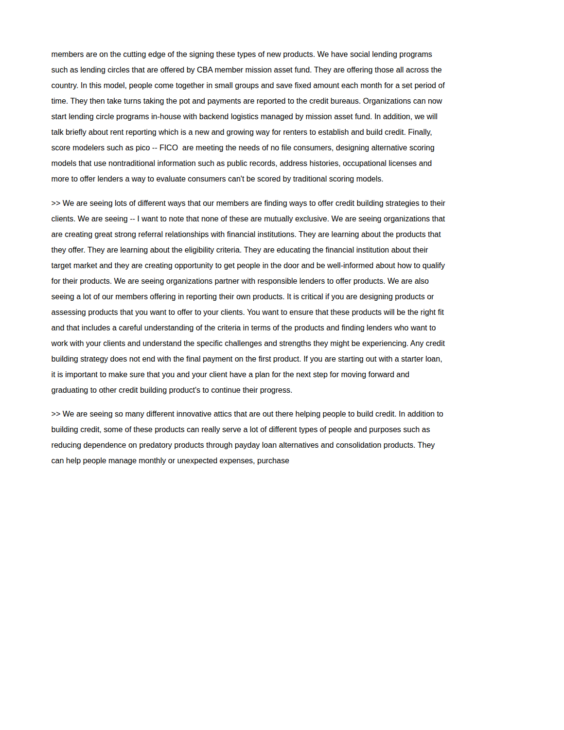members are on the cutting edge of the signing these types of new products. We have social lending programs such as lending circles that are offered by CBA member mission asset fund. They are offering those all across the country. In this model, people come together in small groups and save fixed amount each month for a set period of time. They then take turns taking the pot and payments are reported to the credit bureaus. Organizations can now start lending circle programs in-house with backend logistics managed by mission asset fund. In addition, we will talk briefly about rent reporting which is a new and growing way for renters to establish and build credit. Finally, score modelers such as pico -- FICO are meeting the needs of no file consumers, designing alternative scoring models that use nontraditional information such as public records, address histories, occupational licenses and more to offer lenders a way to evaluate consumers can't be scored by traditional scoring models.
>> We are seeing lots of different ways that our members are finding ways to offer credit building strategies to their clients. We are seeing -- I want to note that none of these are mutually exclusive. We are seeing organizations that are creating great strong referral relationships with financial institutions. They are learning about the products that they offer. They are learning about the eligibility criteria. They are educating the financial institution about their target market and they are creating opportunity to get people in the door and be well-informed about how to qualify for their products. We are seeing organizations partner with responsible lenders to offer products. We are also seeing a lot of our members offering in reporting their own products. It is critical if you are designing products or assessing products that you want to offer to your clients. You want to ensure that these products will be the right fit and that includes a careful understanding of the criteria in terms of the products and finding lenders who want to work with your clients and understand the specific challenges and strengths they might be experiencing. Any credit building strategy does not end with the final payment on the first product. If you are starting out with a starter loan, it is important to make sure that you and your client have a plan for the next step for moving forward and graduating to other credit building product's to continue their progress.
>> We are seeing so many different innovative attics that are out there helping people to build credit. In addition to building credit, some of these products can really serve a lot of different types of people and purposes such as reducing dependence on predatory products through payday loan alternatives and consolidation products. They can help people manage monthly or unexpected expenses, purchase